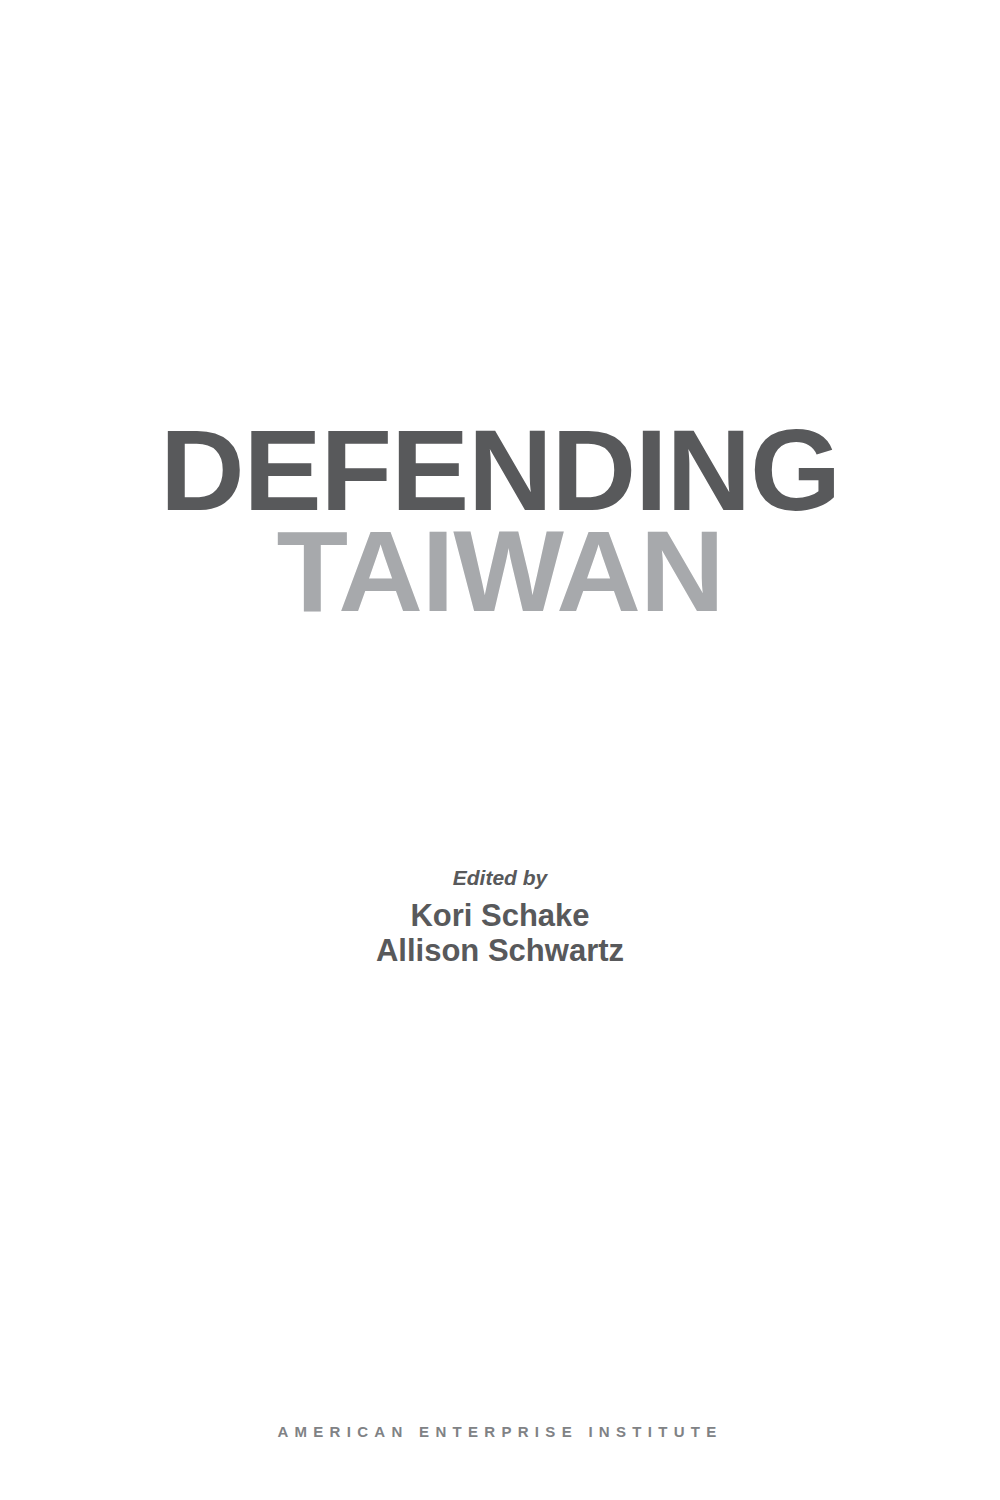Defending Taiwan
Edited by
Kori Schake
Allison Schwartz
American Enterprise Institute